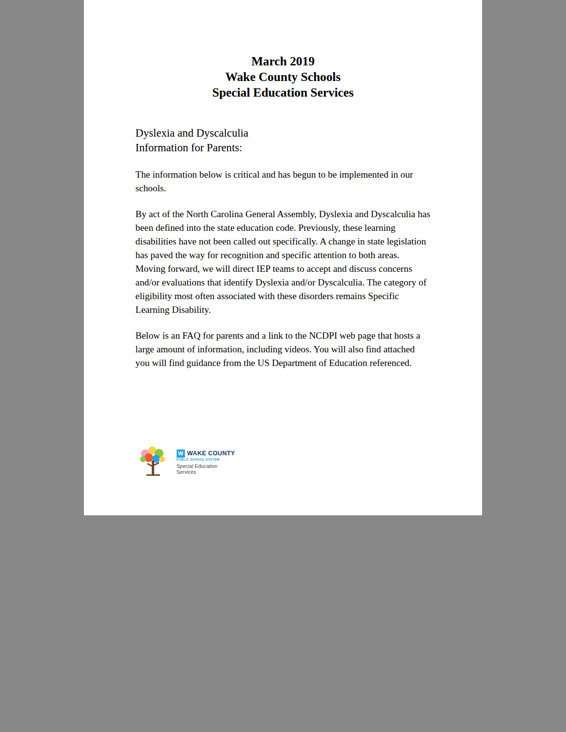March 2019 Wake County Schools Special Education Services
Dyslexia and Dyscalculia Information for Parents:
The information below is critical and has begun to be implemented in our schools.
By act of the North Carolina General Assembly, Dyslexia and Dyscalculia has been defined into the state education code. Previously, these learning disabilities have not been called out specifically. A change in state legislation has paved the way for recognition and specific attention to both areas. Moving forward, we will direct IEP teams to accept and discuss concerns and/or evaluations that identify Dyslexia and/or Dyscalculia. The category of eligibility most often associated with these disorders remains Specific Learning Disability.
Below is an FAQ for parents and a link to the NCDPI web page that hosts a large amount of information, including videos. You will also find attached you will find guidance from the US Department of Education referenced.
W WAKE COUNTY
PUBLIC SCHOOL SYSTEM
Special Education
Services